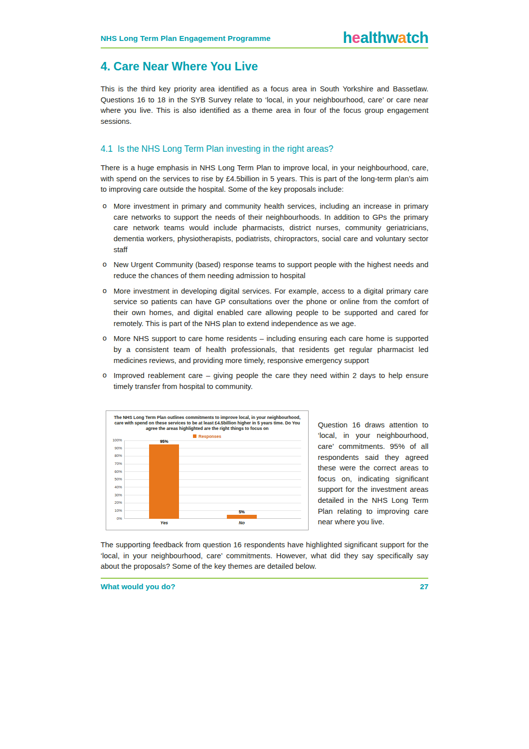NHS Long Term Plan Engagement Programme
healthw atch
4. Care Near Where You Live
This is the third key priority area identified as a focus area in South Yorkshire and Bassetlaw. Questions 16 to 18 in the SYB Survey relate to ‘local, in your neighbourhood, care’ or care near where you live. This is also identified as a theme area in four of the focus group engagement sessions.
4.1 Is the NHS Long Term Plan investing in the right areas?
There is a huge emphasis in NHS Long Term Plan to improve local, in your neighbourhood, care, with spend on the services to rise by £4.5billion in 5 years. This is part of the long-term plan’s aim to improving care outside the hospital. Some of the key proposals include:
More investment in primary and community health services, including an increase in primary care networks to support the needs of their neighbourhoods. In addition to GPs the primary care network teams would include pharmacists, district nurses, community geriatricians, dementia workers, physiotherapists, podiatrists, chiropractors, social care and voluntary sector staff
New Urgent Community (based) response teams to support people with the highest needs and reduce the chances of them needing admission to hospital
More investment in developing digital services. For example, access to a digital primary care service so patients can have GP consultations over the phone or online from the comfort of their own homes, and digital enabled care allowing people to be supported and cared for remotely. This is part of the NHS plan to extend independence as we age.
More NHS support to care home residents – including ensuring each care home is supported by a consistent team of health professionals, that residents get regular pharmacist led medicines reviews, and providing more timely, responsive emergency support
Improved reablement care – giving people the care they need within 2 days to help ensure timely transfer from hospital to community.
The NHS Long Term Plan outlines commitments to improve local, in your neighbourhood, care with spend on these services to be at least £4.5billion higher in 5 years time. Do You agree the areas highlighted are the right things to focus on
Responses
100% 90% 80% 70% 60% 50% 40% 30% 20% 10% 0%
95%
5%
Yes No
Question 16 draws attention to ‘local, in your neighbourhood, care’ commitments. 95% of all respondents said they agreed these were the correct areas to focus on, indicating significant support for the investment areas detailed in the NHS Long Term Plan relating to improving care near where you live.
The supporting feedback from question 16 respondents have highlighted significant support for the ‘local, in your neighbourhood, care’ commitments. However, what did they say specifically say about the proposals? Some of the key themes are detailed below.
What would you do?
27